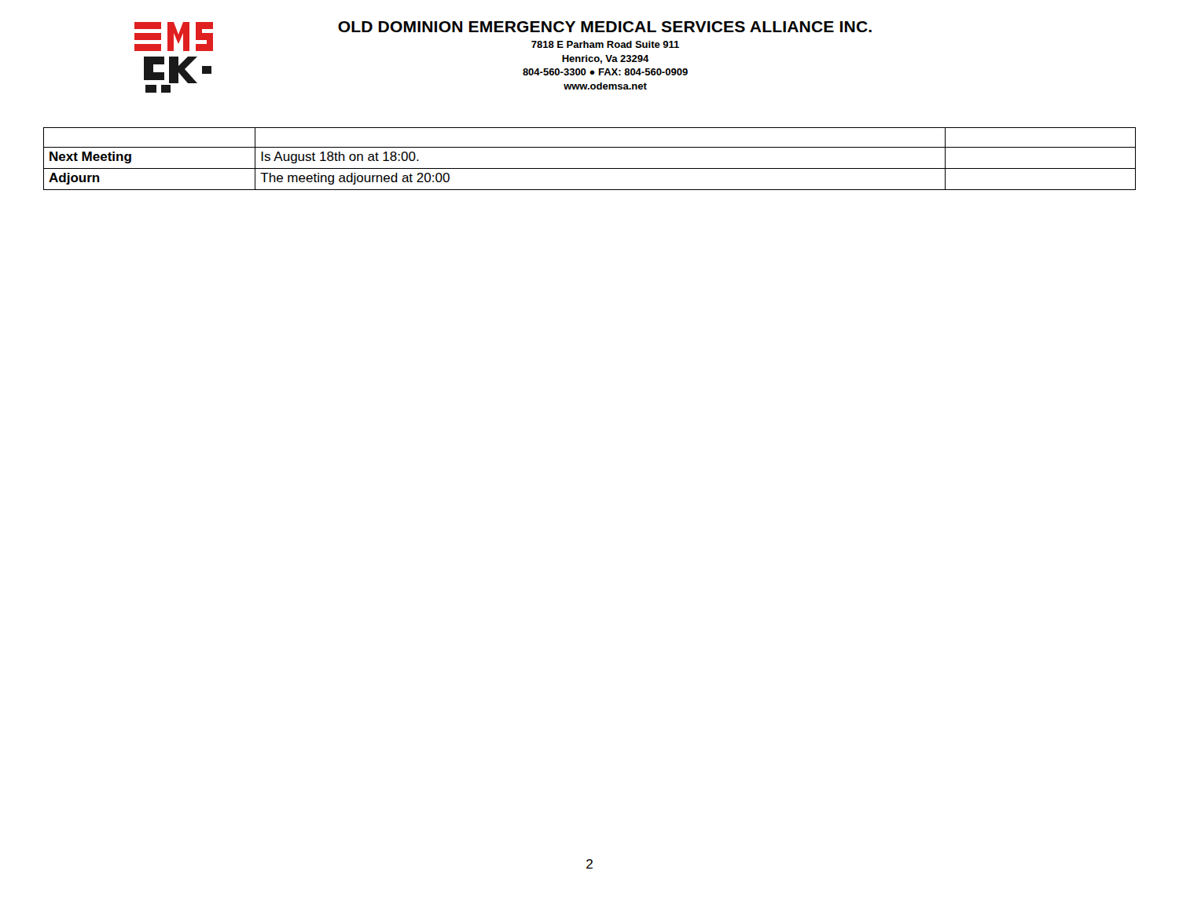OLD DOMINION EMERGENCY MEDICAL SERVICES ALLIANCE INC.
7818 E Parham Road Suite 911
Henrico, Va 23294
804-560-3300 ● FAX: 804-560-0909
www.odemsa.net
| Next Meeting | Is August 18th on at 18:00. | |
| Adjourn | The meeting adjourned at 20:00 | |
2